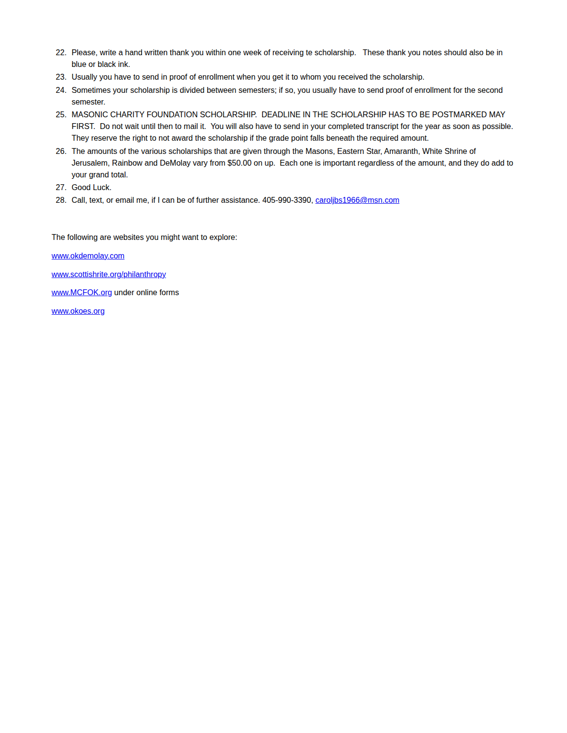Please, write a hand written thank you within one week of receiving te scholarship. These thank you notes should also be in blue or black ink.
Usually you have to send in proof of enrollment when you get it to whom you received the scholarship.
Sometimes your scholarship is divided between semesters; if so, you usually have to send proof of enrollment for the second semester.
MASONIC CHARITY FOUNDATION SCHOLARSHIP. DEADLINE IN THE SCHOLARSHIP HAS TO BE POSTMARKED MAY FIRST. Do not wait until then to mail it. You will also have to send in your completed transcript for the year as soon as possible. They reserve the right to not award the scholarship if the grade point falls beneath the required amount.
The amounts of the various scholarships that are given through the Masons, Eastern Star, Amaranth, White Shrine of Jerusalem, Rainbow and DeMolay vary from $50.00 on up. Each one is important regardless of the amount, and they do add to your grand total.
Good Luck.
Call, text, or email me, if I can be of further assistance. 405-990-3390, caroljbs1966@msn.com
The following are websites you might want to explore:
www.okdemolay.com
www.scottishrite.org/philanthropy
www.MCFOK.org under online forms
www.okoes.org